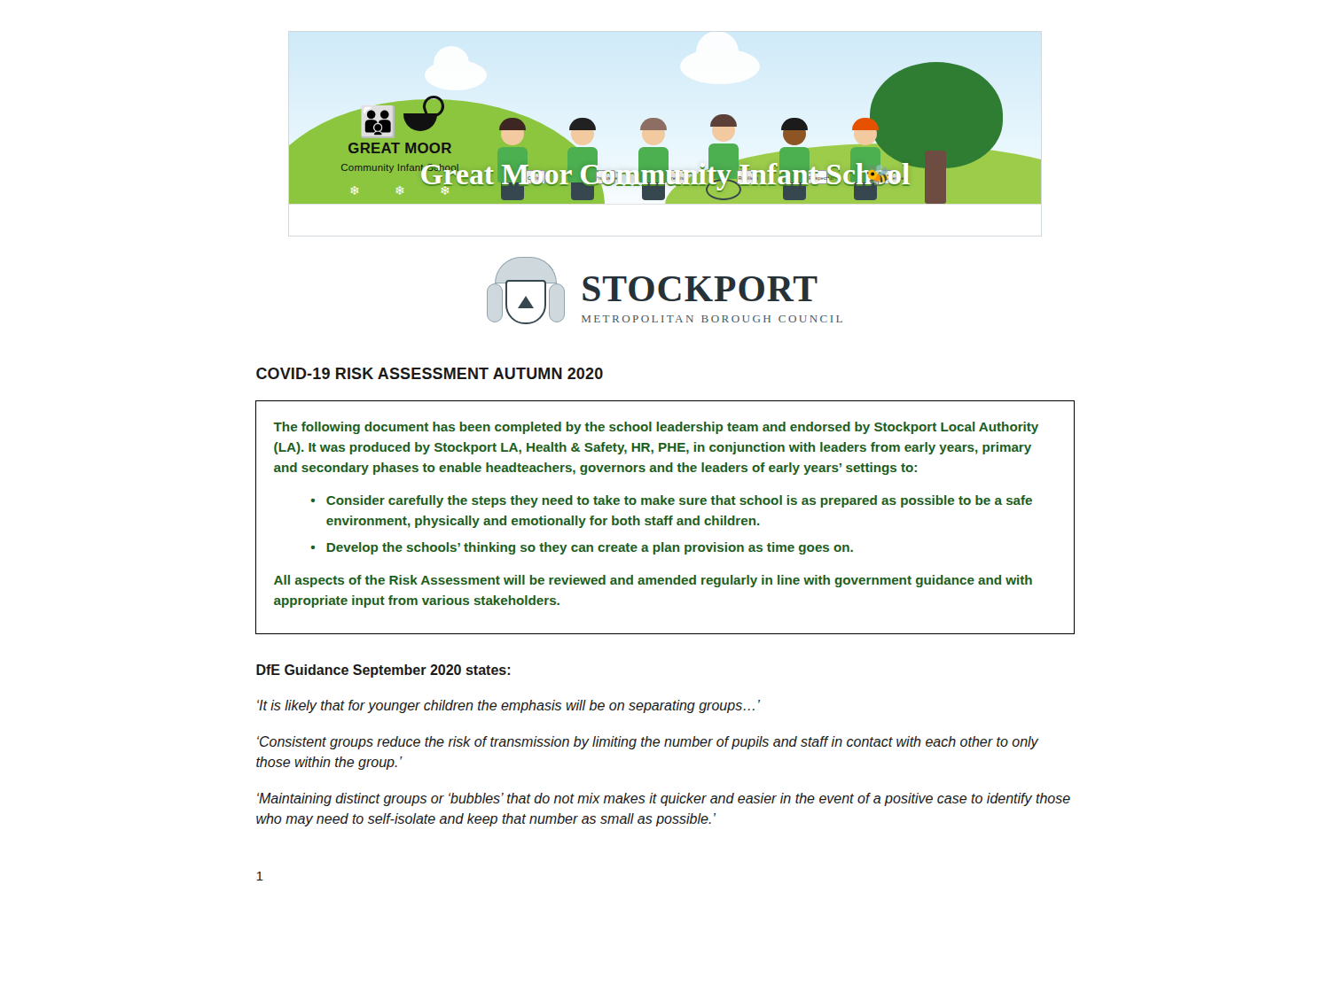👪
GREAT MOOR
Community Infant School
Caring
Inclusive
Creative
Resilient
Respectful
Independent
Great Moor Community Infant School
🐝
❄ ❄ ❄
STOCKPORT
METROPOLITAN BOROUGH COUNCIL
COVID-19 RISK ASSESSMENT AUTUMN 2020
The following document has been completed by the school leadership team and endorsed by Stockport Local Authority (LA). It was produced by Stockport LA, Health & Safety, HR, PHE, in conjunction with leaders from early years, primary and secondary phases to enable headteachers, governors and the leaders of early years’ settings to:
Consider carefully the steps they need to take to make sure that school is as prepared as possible to be a safe environment, physically and emotionally for both staff and children.
Develop the schools’ thinking so they can create a plan provision as time goes on.
All aspects of the Risk Assessment will be reviewed and amended regularly in line with government guidance and with appropriate input from various stakeholders.
DfE Guidance September 2020 states:
‘It is likely that for younger children the emphasis will be on separating groups…’
‘Consistent groups reduce the risk of transmission by limiting the number of pupils and staff in contact with each other to only those within the group.’
‘Maintaining distinct groups or ‘bubbles’ that do not mix makes it quicker and easier in the event of a positive case to identify those who may need to self-isolate and keep that number as small as possible.’
1